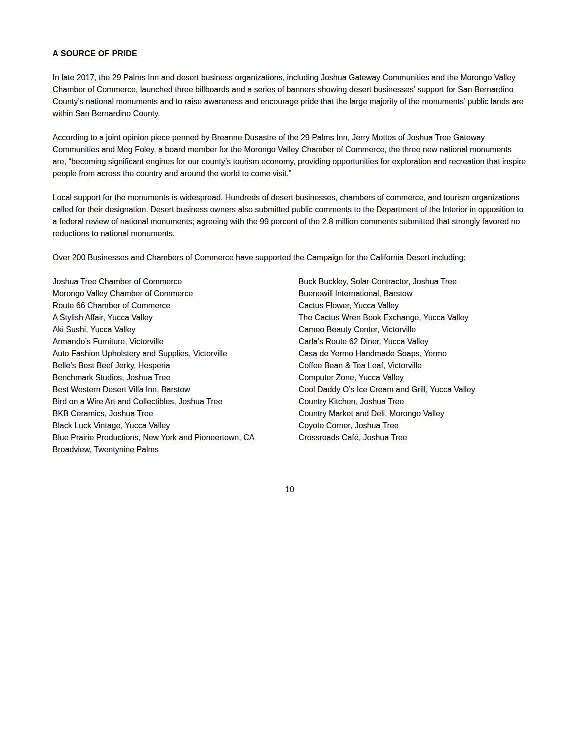A SOURCE OF PRIDE
In late 2017, the 29 Palms Inn and desert business organizations, including Joshua Gateway Communities and the Morongo Valley Chamber of Commerce, launched three billboards and a series of banners showing desert businesses’ support for San Bernardino County’s national monuments and to raise awareness and encourage pride that the large majority of the monuments’ public lands are within San Bernardino County.
According to a joint opinion piece penned by Breanne Dusastre of the 29 Palms Inn, Jerry Mottos of Joshua Tree Gateway Communities and Meg Foley, a board member for the Morongo Valley Chamber of Commerce, the three new national monuments are, “becoming significant engines for our county’s tourism economy, providing opportunities for exploration and recreation that inspire people from across the country and around the world to come visit.”
Local support for the monuments is widespread. Hundreds of desert businesses, chambers of commerce, and tourism organizations called for their designation. Desert business owners also submitted public comments to the Department of the Interior in opposition to a federal review of national monuments; agreeing with the 99 percent of the 2.8 million comments submitted that strongly favored no reductions to national monuments.
Over 200 Businesses and Chambers of Commerce have supported the Campaign for the California Desert including:
Joshua Tree Chamber of Commerce
Morongo Valley Chamber of Commerce
Route 66 Chamber of Commerce
A Stylish Affair, Yucca Valley
Aki Sushi, Yucca Valley
Armando’s Furniture, Victorville
Auto Fashion Upholstery and Supplies, Victorville
Belle’s Best Beef Jerky, Hesperia
Benchmark Studios, Joshua Tree
Best Western Desert Villa Inn, Barstow
Bird on a Wire Art and Collectibles, Joshua Tree
BKB Ceramics, Joshua Tree
Black Luck Vintage, Yucca Valley
Blue Prairie Productions, New York and Pioneertown, CA
Broadview, Twentynine Palms
Buck Buckley, Solar Contractor, Joshua Tree
Buenowill International, Barstow
Cactus Flower, Yucca Valley
The Cactus Wren Book Exchange, Yucca Valley
Cameo Beauty Center, Victorville
Carla’s Route 62 Diner, Yucca Valley
Casa de Yermo Handmade Soaps, Yermo
Coffee Bean & Tea Leaf, Victorville
Computer Zone, Yucca Valley
Cool Daddy O’s Ice Cream and Grill, Yucca Valley
Country Kitchen, Joshua Tree
Country Market and Deli, Morongo Valley
Coyote Corner, Joshua Tree
Crossroads Café, Joshua Tree
10